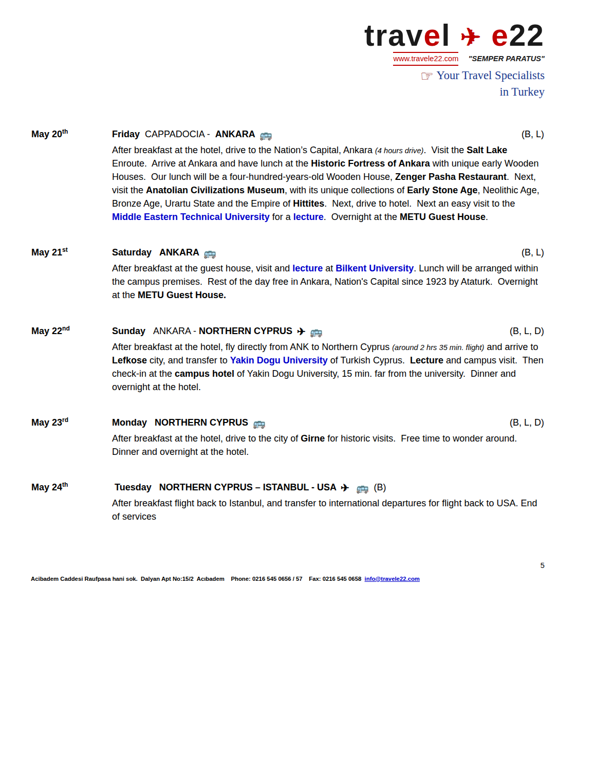trav el ✈ e 22
www.travele22.com "SEMPER PARATUS"
☞Your Travel Specialists
in Turkey
| May 20 th | Friday CAPPADOCIA - ANKARA 🚌 (B, L) After breakfast at the hotel, drive to the Nation’s Capital, Ankara (4 hours drive) . Visit the Salt Lake Enroute. Arrive at Ankara and have lunch at the Historic Fortress of Ankara with unique early Wooden Houses. Our lunch will be a four-hundred-years-old Wooden House, Zenger Pasha Restaurant . Next, visit the Anatolian Civilizations Museum , with its unique collections of Early Stone Age , Neolithic Age, Bronze Age, Urartu State and the Empire of Hittites . Next, drive to hotel. Next an easy visit to the Middle Eastern Technical University for a lecture . Overnight at the METU Guest House . |
| May 21 st | Saturday ANKARA 🚌 (B, L) After breakfast at the guest house, visit and lecture at Bilkent University . Lunch will be arranged within the campus premises. Rest of the day free in Ankara, Nation's Capital since 1923 by Ataturk. Overnight at the METU Guest House. |
| May 22 nd | Sunday ANKARA - NORTHERN CYPRUS ✈ 🚌 (B, L, D) After breakfast at the hotel, fly directly from ANK to Northern Cyprus (around 2 hrs 35 min. flight) and arrive to Lefkose city, and transfer to Yakin Dogu University of Turkish Cyprus. Lecture and campus visit. Then check-in at the campus hotel of Yakin Dogu University, 15 min. far from the university. Dinner and overnight at the hotel. |
| May 23 rd | Monday NORTHERN CYPRUS 🚌 (B, L, D) After breakfast at the hotel, drive to the city of Girne for historic visits. Free time to wonder around. Dinner and overnight at the hotel. |
| May 24 th | Tuesday NORTHERN CYPRUS – ISTANBUL - USA ✈ 🚌 (B) After breakfast flight back to Istanbul, and transfer to international departures for flight back to USA. End of services |
5
Acibadem Caddesi Raufpasa hani sok. Dalyan Apt No:15/2 Acıbadem Phone: 0216 545 0656 / 57 Fax: 0216 545 0658 info@travele22.com